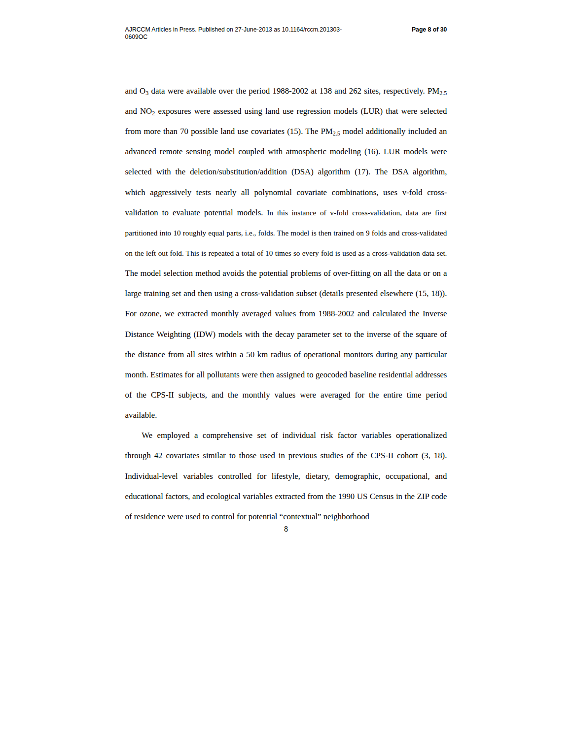AJRCCM Articles in Press. Published on 27-June-2013 as 10.1164/rccm.201303-0609OC
Page 8 of 30
and O3 data were available over the period 1988-2002 at 138 and 262 sites, respectively. PM2.5 and NO2 exposures were assessed using land use regression models (LUR) that were selected from more than 70 possible land use covariates (15). The PM2.5 model additionally included an advanced remote sensing model coupled with atmospheric modeling (16). LUR models were selected with the deletion/substitution/addition (DSA) algorithm (17). The DSA algorithm, which aggressively tests nearly all polynomial covariate combinations, uses v-fold cross-validation to evaluate potential models. In this instance of v-fold cross-validation, data are first partitioned into 10 roughly equal parts, i.e., folds. The model is then trained on 9 folds and cross-validated on the left out fold. This is repeated a total of 10 times so every fold is used as a cross-validation data set. The model selection method avoids the potential problems of over-fitting on all the data or on a large training set and then using a cross-validation subset (details presented elsewhere (15, 18)). For ozone, we extracted monthly averaged values from 1988-2002 and calculated the Inverse Distance Weighting (IDW) models with the decay parameter set to the inverse of the square of the distance from all sites within a 50 km radius of operational monitors during any particular month. Estimates for all pollutants were then assigned to geocoded baseline residential addresses of the CPS-II subjects, and the monthly values were averaged for the entire time period available.
We employed a comprehensive set of individual risk factor variables operationalized through 42 covariates similar to those used in previous studies of the CPS-II cohort (3, 18). Individual-level variables controlled for lifestyle, dietary, demographic, occupational, and educational factors, and ecological variables extracted from the 1990 US Census in the ZIP code of residence were used to control for potential “contextual” neighborhood
8